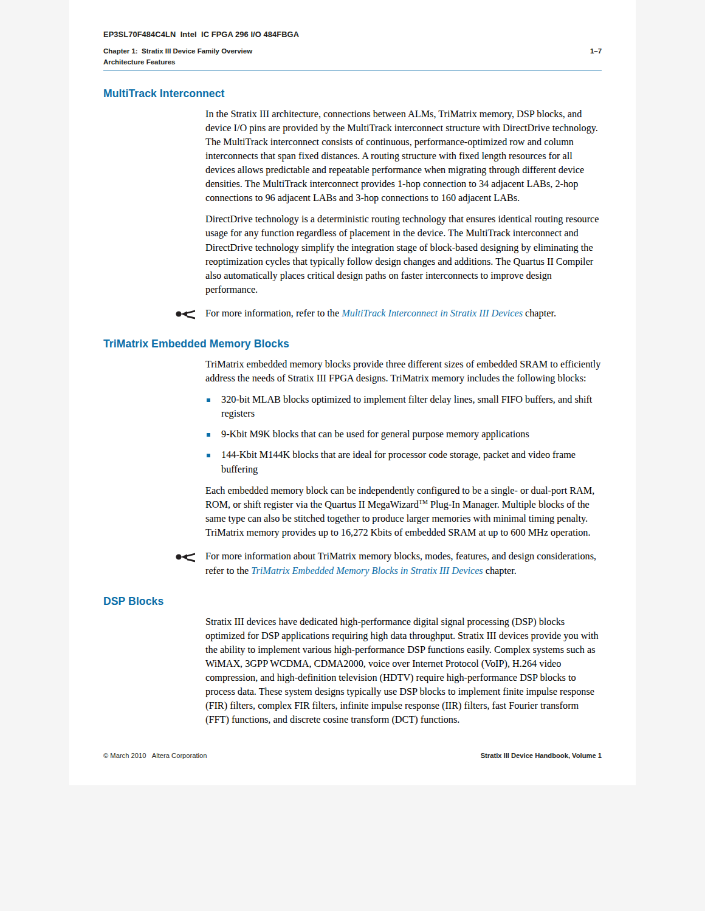EP3SL70F484C4LN Intel IC FPGA 296 I/O 484FBGA
Chapter 1: Stratix III Device Family Overview 1–7
Architecture Features
MultiTrack Interconnect
In the Stratix III architecture, connections between ALMs, TriMatrix memory, DSP blocks, and device I/O pins are provided by the MultiTrack interconnect structure with DirectDrive technology. The MultiTrack interconnect consists of continuous, performance-optimized row and column interconnects that span fixed distances. A routing structure with fixed length resources for all devices allows predictable and repeatable performance when migrating through different device densities. The MultiTrack interconnect provides 1-hop connection to 34 adjacent LABs, 2-hop connections to 96 adjacent LABs and 3-hop connections to 160 adjacent LABs.
DirectDrive technology is a deterministic routing technology that ensures identical routing resource usage for any function regardless of placement in the device. The MultiTrack interconnect and DirectDrive technology simplify the integration stage of block-based designing by eliminating the reoptimization cycles that typically follow design changes and additions. The Quartus II Compiler also automatically places critical design paths on faster interconnects to improve design performance.
For more information, refer to the MultiTrack Interconnect in Stratix III Devices chapter.
TriMatrix Embedded Memory Blocks
TriMatrix embedded memory blocks provide three different sizes of embedded SRAM to efficiently address the needs of Stratix III FPGA designs. TriMatrix memory includes the following blocks:
320-bit MLAB blocks optimized to implement filter delay lines, small FIFO buffers, and shift registers
9-Kbit M9K blocks that can be used for general purpose memory applications
144-Kbit M144K blocks that are ideal for processor code storage, packet and video frame buffering
Each embedded memory block can be independently configured to be a single- or dual-port RAM, ROM, or shift register via the Quartus II MegaWizardTM Plug-In Manager. Multiple blocks of the same type can also be stitched together to produce larger memories with minimal timing penalty. TriMatrix memory provides up to 16,272 Kbits of embedded SRAM at up to 600 MHz operation.
For more information about TriMatrix memory blocks, modes, features, and design considerations, refer to the TriMatrix Embedded Memory Blocks in Stratix III Devices chapter.
DSP Blocks
Stratix III devices have dedicated high-performance digital signal processing (DSP) blocks optimized for DSP applications requiring high data throughput. Stratix III devices provide you with the ability to implement various high-performance DSP functions easily. Complex systems such as WiMAX, 3GPP WCDMA, CDMA2000, voice over Internet Protocol (VoIP), H.264 video compression, and high-definition television (HDTV) require high-performance DSP blocks to process data. These system designs typically use DSP blocks to implement finite impulse response (FIR) filters, complex FIR filters, infinite impulse response (IIR) filters, fast Fourier transform (FFT) functions, and discrete cosine transform (DCT) functions.
© March 2010 Altera Corporation
Stratix III Device Handbook, Volume 1